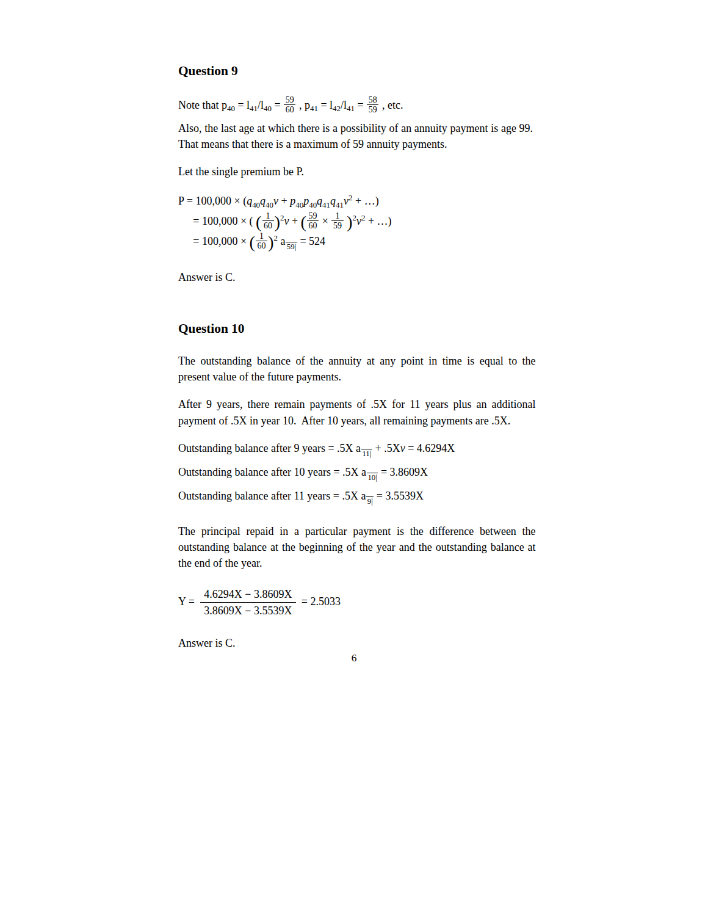Question 9
Note that p40 = l41/l40 = 5960 , p41 = l42/l41 = 5859 , etc.
Also, the last age at which there is a possibility of an annuity payment is age 99. That means that there is a maximum of 59 annuity payments.
Let the single premium be P.
P = 100,000 × (q40q40v + p40p40q41q41v2 + …)
= 100,000 × ( (160)2v + (5960 × 159 )2v2 + …)
= 100,000 × (160)2 a 59| = 524
Answer is C.
Question 10
The outstanding balance of the annuity at any point in time is equal to the present value of the future payments.
After 9 years, there remain payments of .5X for 11 years plus an additional payment of .5X in year 10. After 10 years, all remaining payments are .5X.
Outstanding balance after 9 years = .5X a 11| + .5Xv = 4.6294X
Outstanding balance after 10 years = .5X a 10| = 3.8609X
Outstanding balance after 11 years = .5X a 9| = 3.5539X
The principal repaid in a particular payment is the difference between the outstanding balance at the beginning of the year and the outstanding balance at the end of the year.
Y = 4.6294X − 3.8609X 3.8609X − 3.5539X = 2.5033
Answer is C.
6